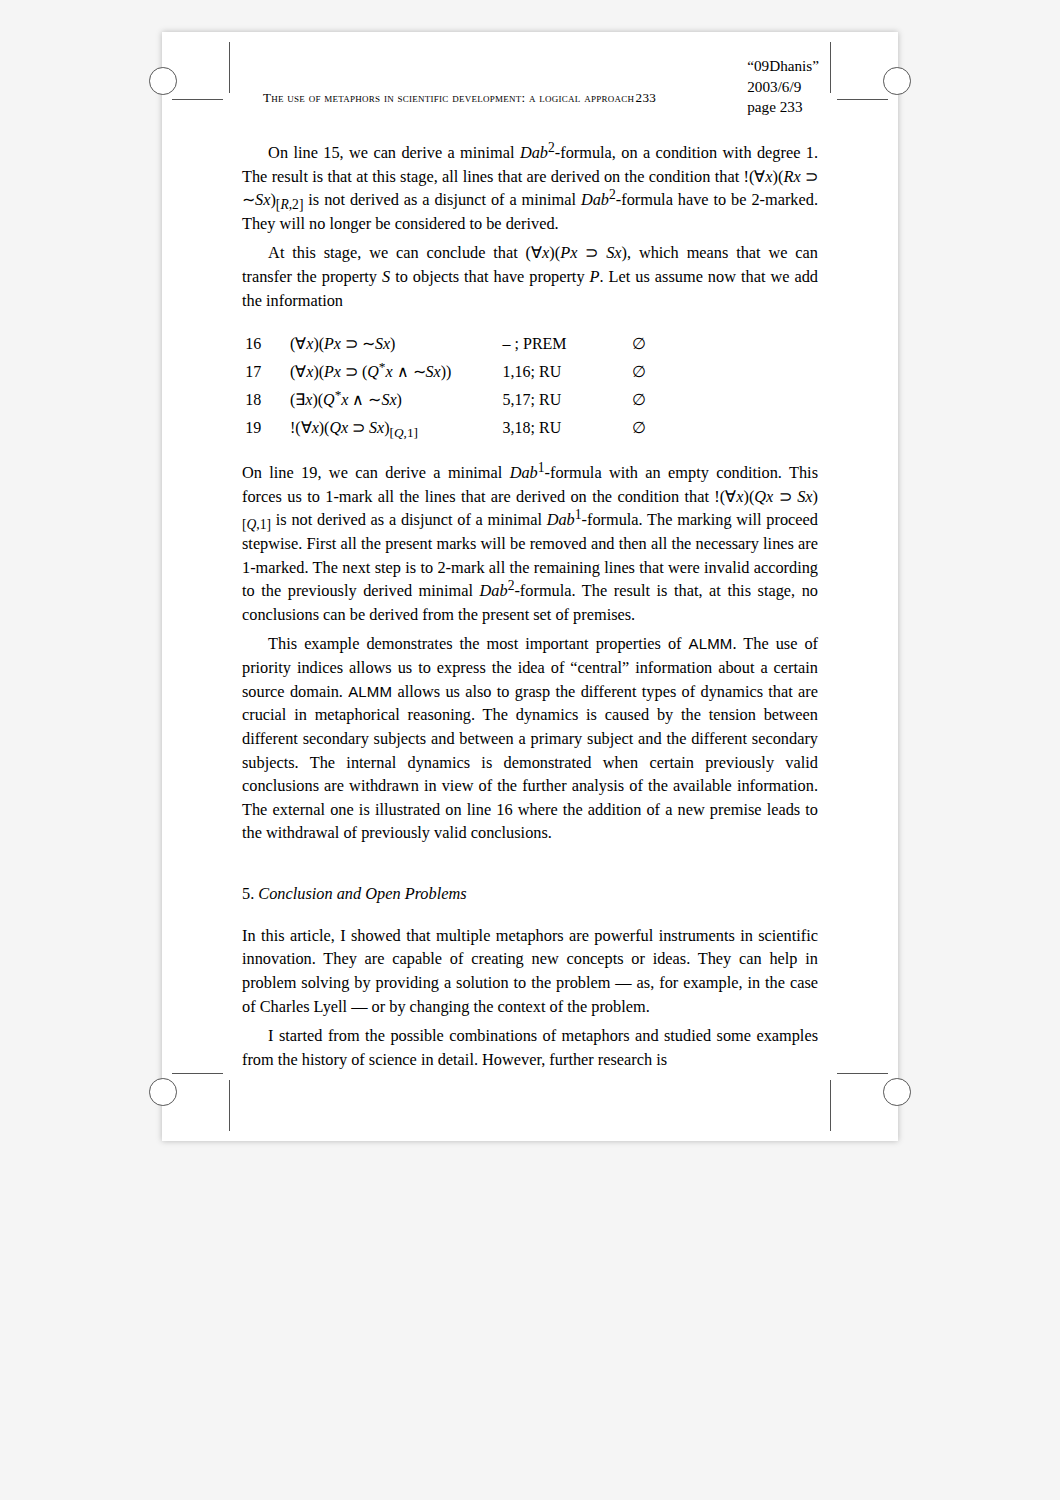“09Dhanis”
2003/6/9
page 233
The use of metaphors in scientific development: a logical approach 233
On line 15, we can derive a minimal Dab2-formula, on a condition with degree 1. The result is that at this stage, all lines that are derived on the condition that !(∀x)(Rx ⊃ ∼Sx)[R,2] is not derived as a disjunct of a minimal Dab2-formula have to be 2-marked. They will no longer be considered to be derived.
At this stage, we can conclude that (∀x)(Px ⊃ Sx), which means that we can transfer the property S to objects that have property P. Let us assume now that we add the information
| 16 | (∀ x )( Px ⊃ ∼ Sx ) | – ; PREM | ∅ |
| 17 | (∀ x )( Px ⊃ ( Q * x ∧ ∼ Sx )) | 1,16; RU | ∅ |
| 18 | (∃ x )( Q * x ∧ ∼ Sx ) | 5,17; RU | ∅ |
| 19 | !(∀ x )( Qx ⊃ Sx ) [ Q ,1] | 3,18; RU | ∅ |
On line 19, we can derive a minimal Dab1-formula with an empty condition. This forces us to 1-mark all the lines that are derived on the condition that !(∀x)(Qx ⊃ Sx)[Q,1] is not derived as a disjunct of a minimal Dab1-formula. The marking will proceed stepwise. First all the present marks will be removed and then all the necessary lines are 1-marked. The next step is to 2-mark all the remaining lines that were invalid according to the previously derived minimal Dab2-formula. The result is that, at this stage, no conclusions can be derived from the present set of premises.
This example demonstrates the most important properties of ALMM. The use of priority indices allows us to express the idea of “central” information about a certain source domain. ALMM allows us also to grasp the different types of dynamics that are crucial in metaphorical reasoning. The dynamics is caused by the tension between different secondary subjects and between a primary subject and the different secondary subjects. The internal dynamics is demonstrated when certain previously valid conclusions are withdrawn in view of the further analysis of the available information. The external one is illustrated on line 16 where the addition of a new premise leads to the withdrawal of previously valid conclusions.
5. Conclusion and Open Problems
In this article, I showed that multiple metaphors are powerful instruments in scientific innovation. They are capable of creating new concepts or ideas. They can help in problem solving by providing a solution to the problem — as, for example, in the case of Charles Lyell — or by changing the context of the problem.
I started from the possible combinations of metaphors and studied some examples from the history of science in detail. However, further research is